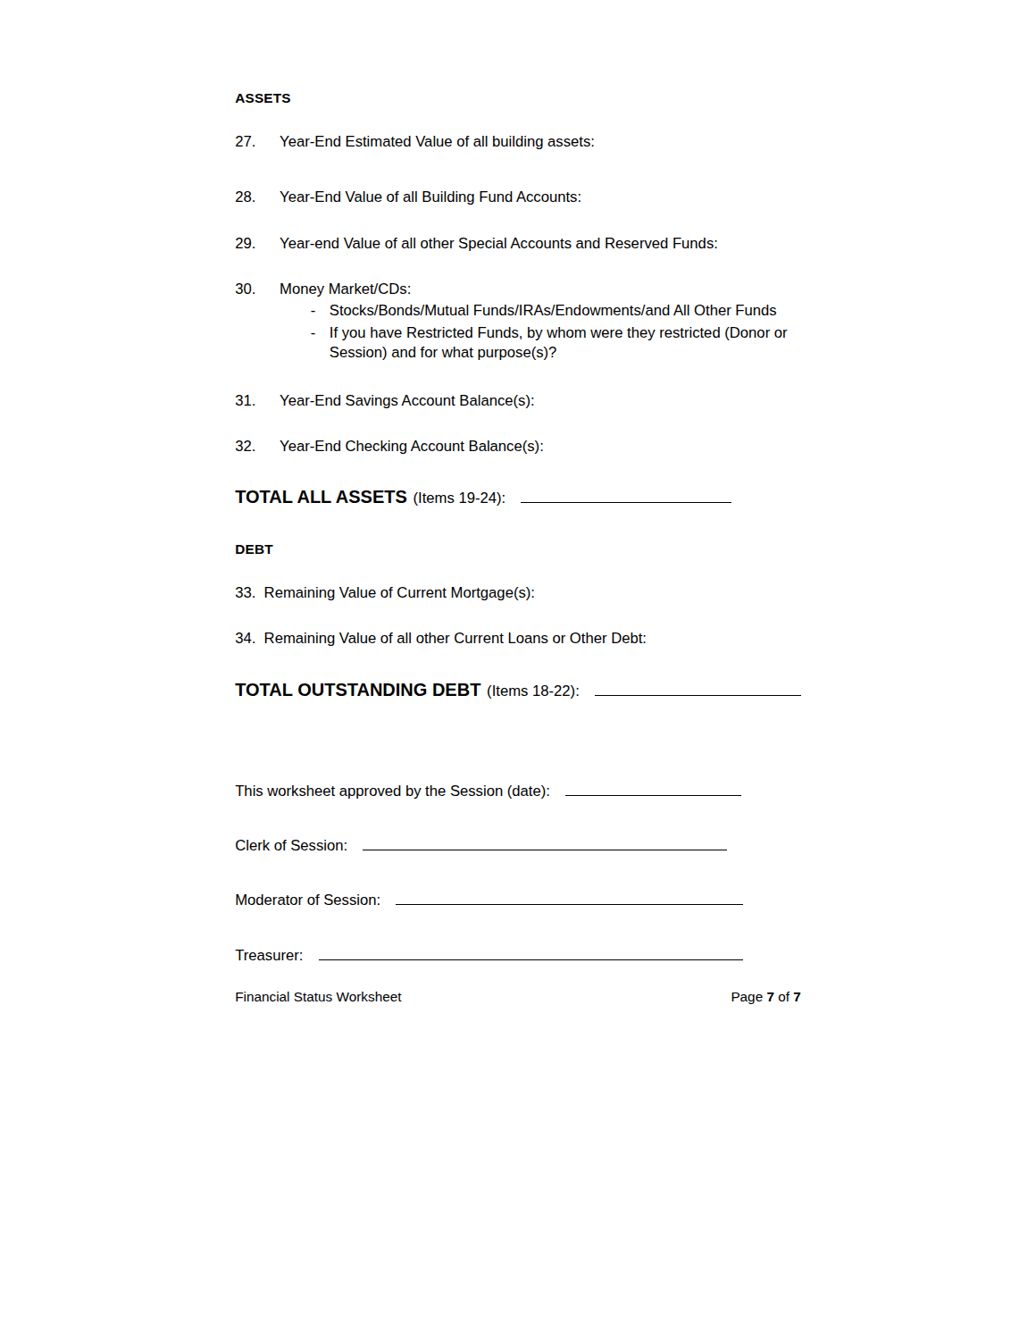ASSETS
27.
Year-End Estimated Value of all building assets:
28.
Year-End Value of all Building Fund Accounts:
29.
Year-end Value of all other Special Accounts and Reserved Funds:
30.
Money Market/CDs:
Stocks/Bonds/Mutual Funds/IRAs/Endowments/and All Other Funds
If you have Restricted Funds, by whom were they restricted (Donor or Session) and for what purpose(s)?
31.
Year-End Savings Account Balance(s):
32.
Year-End Checking Account Balance(s):
TOTAL ALL ASSETS (Items 19-24):
DEBT
33. Remaining Value of Current Mortgage(s):
34. Remaining Value of all other Current Loans or Other Debt:
TOTAL OUTSTANDING DEBT (Items 18-22):
This worksheet approved by the Session (date):
Clerk of Session:
Moderator of Session:
Treasurer:
Financial Status Worksheet
Page 7 of 7